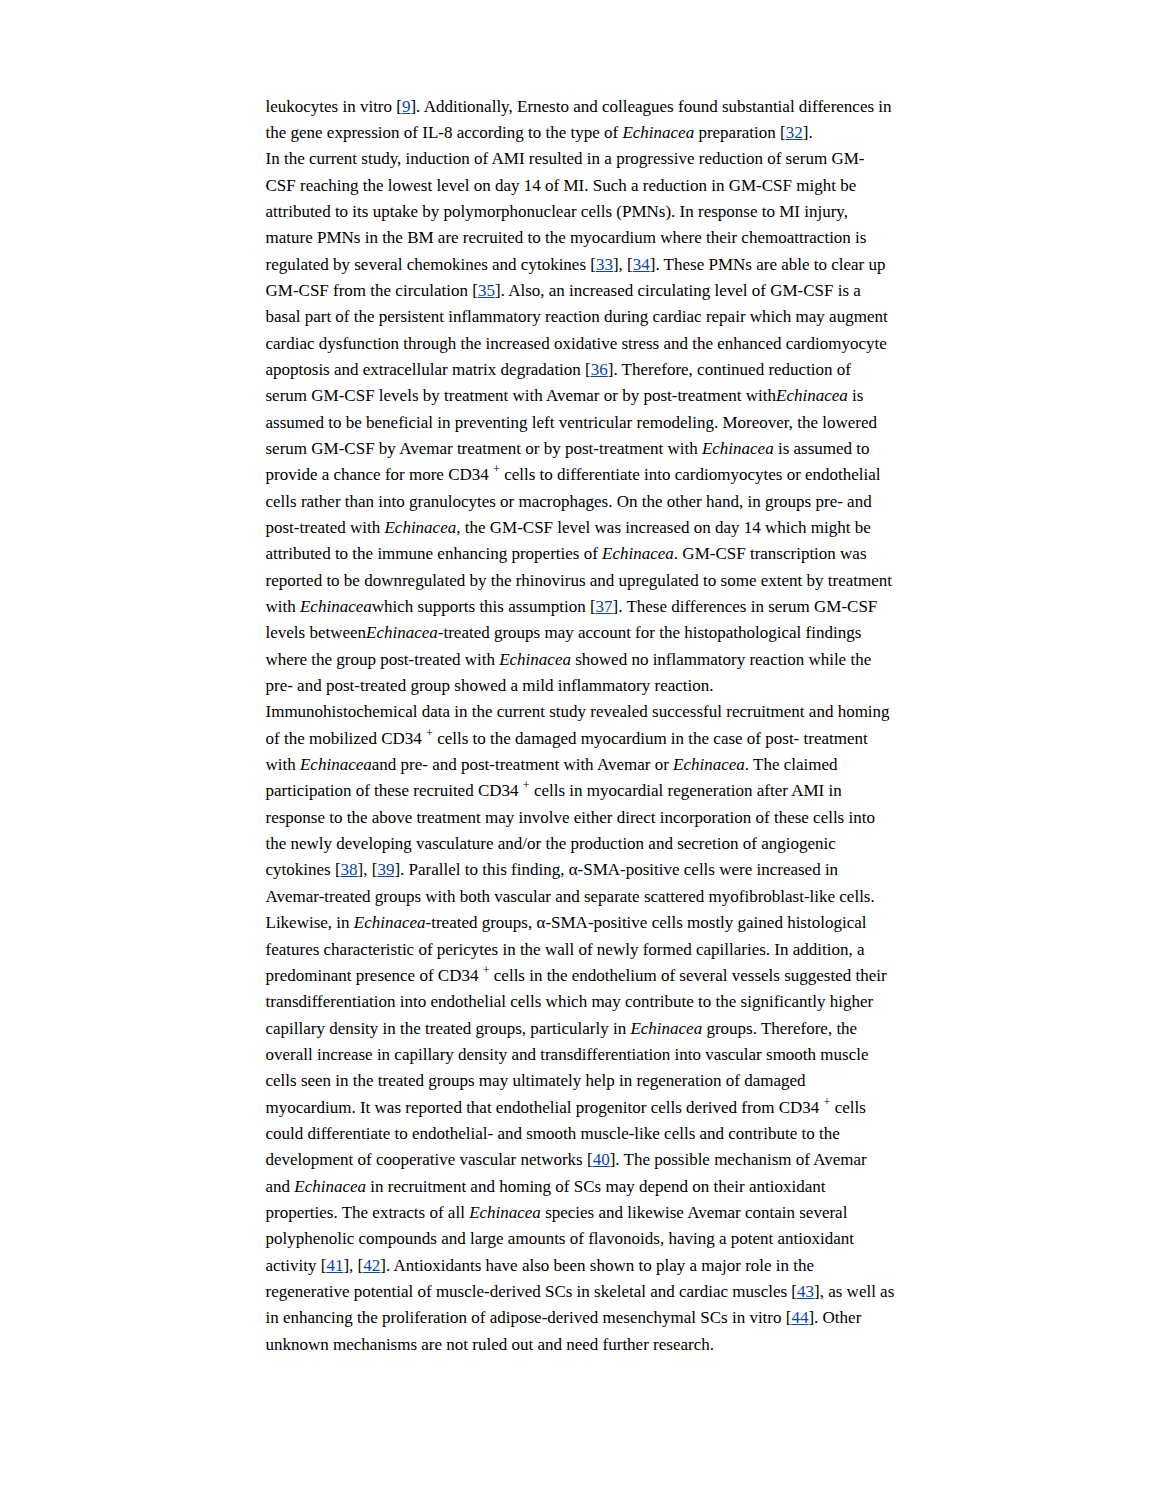leukocytes in vitro [9]. Additionally, Ernesto and colleagues found substantial differences in the gene expression of IL-8 according to the type of Echinacea preparation [32].
In the current study, induction of AMI resulted in a progressive reduction of serum GM-CSF reaching the lowest level on day 14 of MI. Such a reduction in GM-CSF might be attributed to its uptake by polymorphonuclear cells (PMNs). In response to MI injury, mature PMNs in the BM are recruited to the myocardium where their chemoattraction is regulated by several chemokines and cytokines [33], [34]. These PMNs are able to clear up GM-CSF from the circulation [35]. Also, an increased circulating level of GM-CSF is a basal part of the persistent inflammatory reaction during cardiac repair which may augment cardiac dysfunction through the increased oxidative stress and the enhanced cardiomyocyte apoptosis and extracellular matrix degradation [36]. Therefore, continued reduction of serum GM-CSF levels by treatment with Avemar or by post-treatment withEchinacea is assumed to be beneficial in preventing left ventricular remodeling. Moreover, the lowered serum GM-CSF by Avemar treatment or by post-treatment with Echinacea is assumed to provide a chance for more CD34 + cells to differentiate into cardiomyocytes or endothelial cells rather than into granulocytes or macrophages. On the other hand, in groups pre- and post-treated with Echinacea, the GM-CSF level was increased on day 14 which might be attributed to the immune enhancing properties of Echinacea. GM-CSF transcription was reported to be downregulated by the rhinovirus and upregulated to some extent by treatment with Echinaceawhich supports this assumption [37]. These differences in serum GM-CSF levels betweenEchinacea-treated groups may account for the histopathological findings where the group post-treated with Echinacea showed no inflammatory reaction while the pre- and post-treated group showed a mild inflammatory reaction.
Immunohistochemical data in the current study revealed successful recruitment and homing of the mobilized CD34 + cells to the damaged myocardium in the case of post- treatment with Echinaceaand pre- and post-treatment with Avemar or Echinacea. The claimed participation of these recruited CD34 + cells in myocardial regeneration after AMI in response to the above treatment may involve either direct incorporation of these cells into the newly developing vasculature and/or the production and secretion of angiogenic cytokines [38], [39]. Parallel to this finding, α-SMA-positive cells were increased in Avemar-treated groups with both vascular and separate scattered myofibroblast-like cells. Likewise, in Echinacea-treated groups, α-SMA-positive cells mostly gained histological features characteristic of pericytes in the wall of newly formed capillaries. In addition, a predominant presence of CD34 + cells in the endothelium of several vessels suggested their transdifferentiation into endothelial cells which may contribute to the significantly higher capillary density in the treated groups, particularly in Echinacea groups. Therefore, the overall increase in capillary density and transdifferentiation into vascular smooth muscle cells seen in the treated groups may ultimately help in regeneration of damaged myocardium. It was reported that endothelial progenitor cells derived from CD34 + cells could differentiate to endothelial- and smooth muscle-like cells and contribute to the development of cooperative vascular networks [40]. The possible mechanism of Avemar and Echinacea in recruitment and homing of SCs may depend on their antioxidant properties. The extracts of all Echinacea species and likewise Avemar contain several polyphenolic compounds and large amounts of flavonoids, having a potent antioxidant activity [41], [42]. Antioxidants have also been shown to play a major role in the regenerative potential of muscle-derived SCs in skeletal and cardiac muscles [43], as well as in enhancing the proliferation of adipose-derived mesenchymal SCs in vitro [44]. Other unknown mechanisms are not ruled out and need further research.